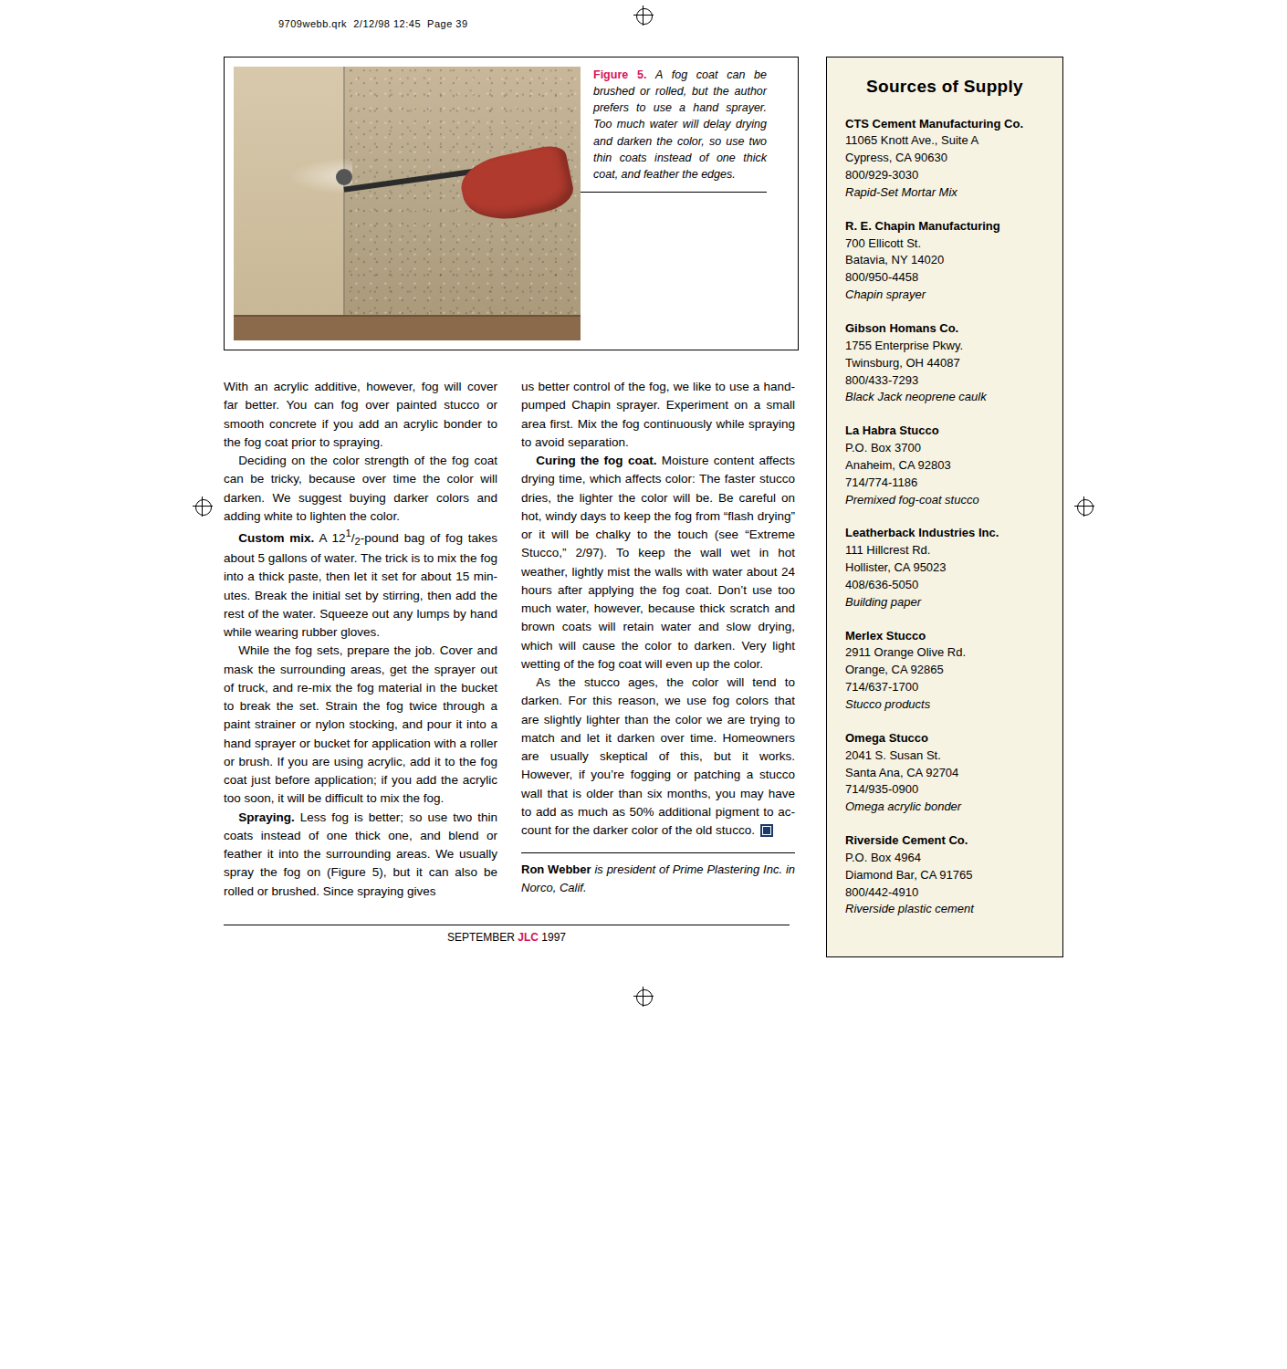9709webb.qrk 2/12/98 12:45 Page 39
Figure 5. A fog coat can be brushed or rolled, but the author prefers to use a hand sprayer. Too much water will delay drying and darken the color, so use two thin coats instead of one thick coat, and feather the edges.
With an acrylic additive, however, fog will cover far better. You can fog over painted stucco or smooth concrete if you add an acrylic bonder to the fog coat prior to spraying.
Deciding on the color strength of the fog coat can be tricky, because over time the color will darken. We suggest buying darker colors and adding white to lighten the color.
Custom mix. A 121/2-pound bag of fog takes about 5 gallons of water. The trick is to mix the fog into a thick paste, then let it set for about 15 minutes. Break the initial set by stirring, then add the rest of the water. Squeeze out any lumps by hand while wearing rubber gloves.
While the fog sets, prepare the job. Cover and mask the surrounding areas, get the sprayer out of truck, and re-mix the fog material in the bucket to break the set. Strain the fog twice through a paint strainer or nylon stocking, and pour it into a hand sprayer or bucket for application with a roller or brush. If you are using acrylic, add it to the fog coat just before application; if you add the acrylic too soon, it will be difficult to mix the fog.
Spraying. Less fog is better; so use two thin coats instead of one thick one, and blend or feather it into the surrounding areas. We usually spray the fog on (Figure 5), but it can also be rolled or brushed. Since spraying gives
us better control of the fog, we like to use a hand-pumped Chapin sprayer. Experiment on a small area first. Mix the fog continuously while spraying to avoid separation.
Curing the fog coat. Moisture content affects drying time, which affects color: The faster stucco dries, the lighter the color will be. Be careful on hot, windy days to keep the fog from “flash drying” or it will be chalky to the touch (see “Extreme Stucco,” 2/97). To keep the wall wet in hot weather, lightly mist the walls with water about 24 hours after applying the fog coat. Don’t use too much water, however, because thick scratch and brown coats will retain water and slow drying, which will cause the color to darken. Very light wetting of the fog coat will even up the color.
As the stucco ages, the color will tend to darken. For this reason, we use fog colors that are slightly lighter than the color we are trying to match and let it darken over time. Homeowners are usually skeptical of this, but it works. However, if you’re fogging or patching a stucco wall that is older than six months, you may have to add as much as 50% additional pigment to account for the darker color of the old stucco.
Ron Webber is president of Prime Plastering Inc. in Norco, Calif.
SEPTEMBER JLC 1997
Sources of Supply
CTS Cement Manufacturing Co.
11065 Knott Ave., Suite A
Cypress, CA 90630
800/929-3030
Rapid-Set Mortar Mix
R. E. Chapin Manufacturing
700 Ellicott St.
Batavia, NY 14020
800/950-4458
Chapin sprayer
Gibson Homans Co.
1755 Enterprise Pkwy.
Twinsburg, OH 44087
800/433-7293
Black Jack neoprene caulk
La Habra Stucco
P.O. Box 3700
Anaheim, CA 92803
714/774-1186
Premixed fog-coat stucco
Leatherback Industries Inc.
111 Hillcrest Rd.
Hollister, CA 95023
408/636-5050
Building paper
Merlex Stucco
2911 Orange Olive Rd.
Orange, CA 92865
714/637-1700
Stucco products
Omega Stucco
2041 S. Susan St.
Santa Ana, CA 92704
714/935-0900
Omega acrylic bonder
Riverside Cement Co.
P.O. Box 4964
Diamond Bar, CA 91765
800/442-4910
Riverside plastic cement